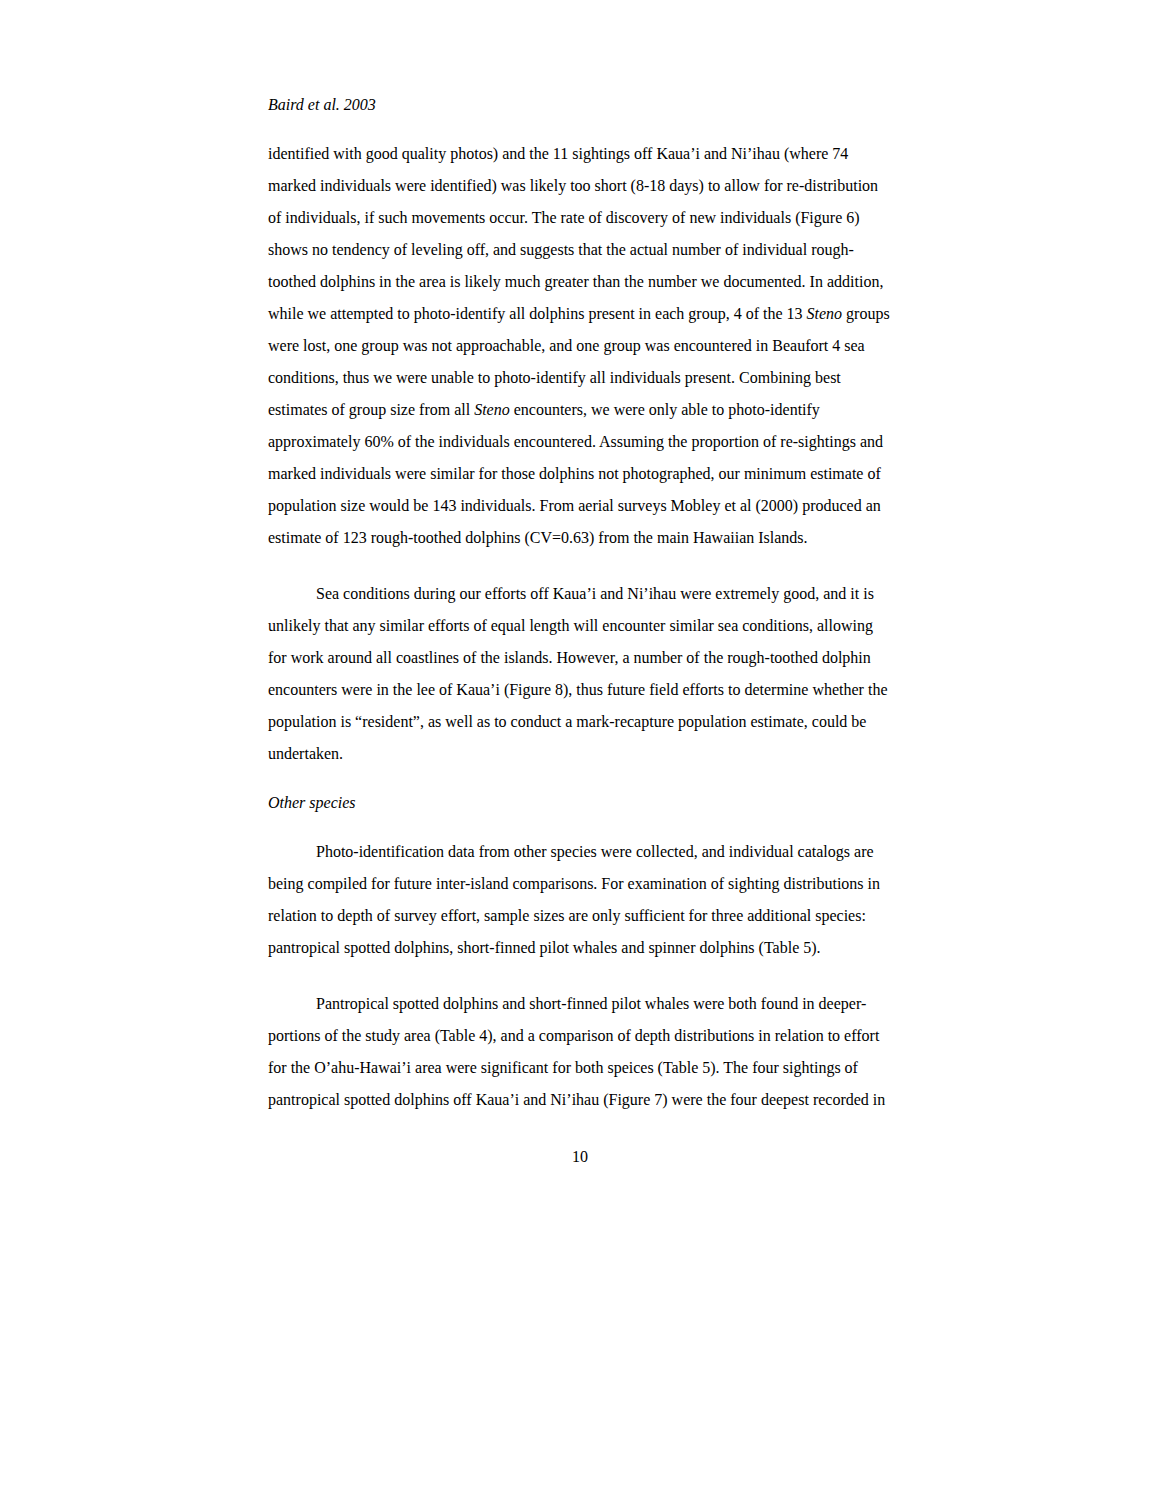Baird et al. 2003
identified with good quality photos) and the 11 sightings off Kaua’i and Ni’ihau (where 74 marked individuals were identified) was likely too short (8-18 days) to allow for re-distribution of individuals, if such movements occur. The rate of discovery of new individuals (Figure 6) shows no tendency of leveling off, and suggests that the actual number of individual rough-toothed dolphins in the area is likely much greater than the number we documented. In addition, while we attempted to photo-identify all dolphins present in each group, 4 of the 13 Steno groups were lost, one group was not approachable, and one group was encountered in Beaufort 4 sea conditions, thus we were unable to photo-identify all individuals present. Combining best estimates of group size from all Steno encounters, we were only able to photo-identify approximately 60% of the individuals encountered. Assuming the proportion of re-sightings and marked individuals were similar for those dolphins not photographed, our minimum estimate of population size would be 143 individuals. From aerial surveys Mobley et al (2000) produced an estimate of 123 rough-toothed dolphins (CV=0.63) from the main Hawaiian Islands.
Sea conditions during our efforts off Kaua’i and Ni’ihau were extremely good, and it is unlikely that any similar efforts of equal length will encounter similar sea conditions, allowing for work around all coastlines of the islands. However, a number of the rough-toothed dolphin encounters were in the lee of Kaua’i (Figure 8), thus future field efforts to determine whether the population is “resident”, as well as to conduct a mark-recapture population estimate, could be undertaken.
Other species
Photo-identification data from other species were collected, and individual catalogs are being compiled for future inter-island comparisons. For examination of sighting distributions in relation to depth of survey effort, sample sizes are only sufficient for three additional species: pantropical spotted dolphins, short-finned pilot whales and spinner dolphins (Table 5).
Pantropical spotted dolphins and short-finned pilot whales were both found in deeper-portions of the study area (Table 4), and a comparison of depth distributions in relation to effort for the O’ahu-Hawai’i area were significant for both speices (Table 5). The four sightings of pantropical spotted dolphins off Kaua’i and Ni’ihau (Figure 7) were the four deepest recorded in
10